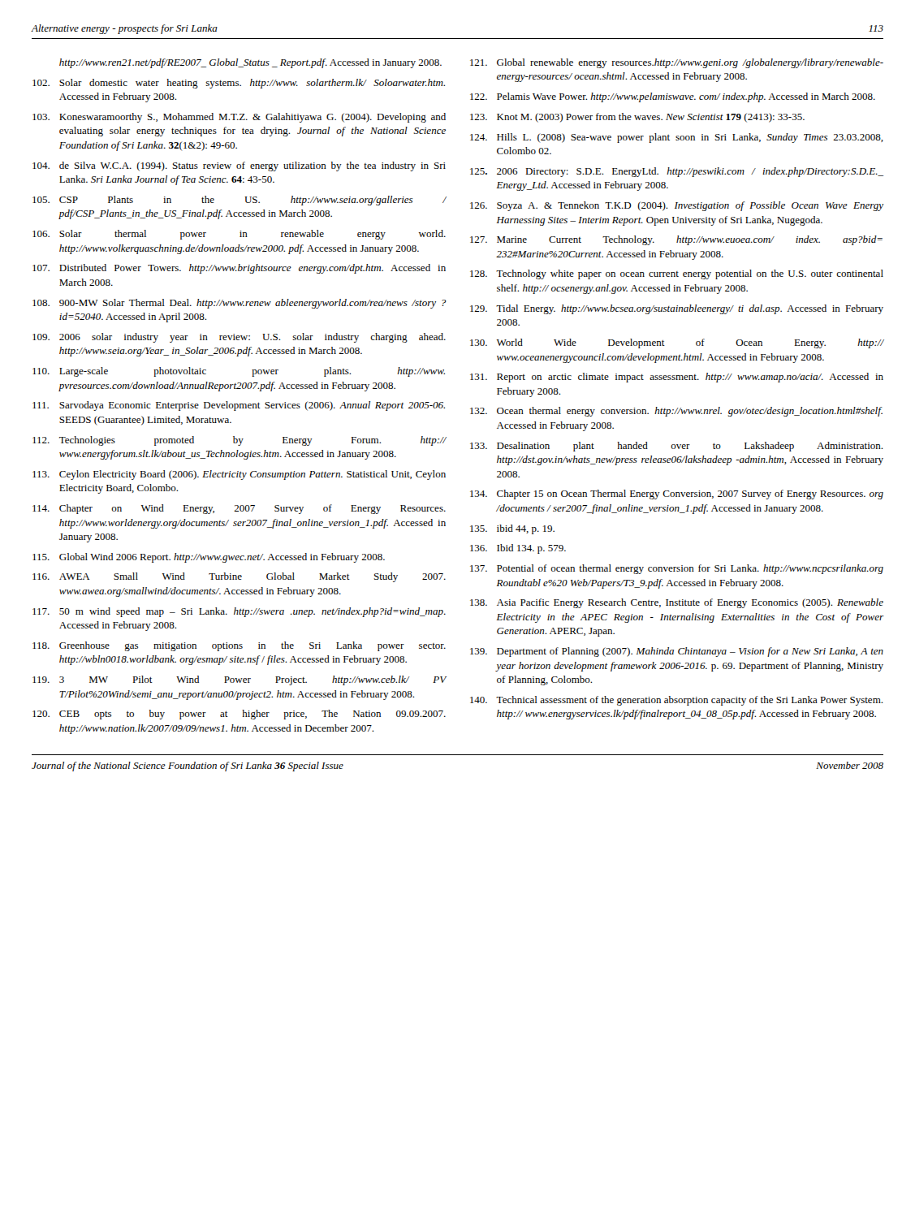Alternative energy - prospects for Sri Lanka 113
http://www.ren21.net/pdf/RE2007_ Global_Status _ Report.pdf. Accessed in January 2008.
102. Solar domestic water heating systems. http://www. solartherm.lk/ Soloarwater.htm. Accessed in February 2008.
103. Koneswaramoorthy S., Mohammed M.T.Z. & Galahitiyawa G. (2004). Developing and evaluating solar energy techniques for tea drying. Journal of the National Science Foundation of Sri Lanka. 32(1&2): 49-60.
104. de Silva W.C.A. (1994). Status review of energy utilization by the tea industry in Sri Lanka. Sri Lanka Journal of Tea Scienc. 64: 43-50.
105. CSP Plants in the US. http://www.seia.org/galleries / pdf/CSP_Plants_in_the_US_Final.pdf. Accessed in March 2008.
106. Solar thermal power in renewable energy world. http://www.volkerquaschning.de/downloads/rew2000. pdf. Accessed in January 2008.
107. Distributed Power Towers. http://www.brightsource energy.com/dpt.htm. Accessed in March 2008.
108. 900-MW Solar Thermal Deal. http://www.renew ableenergyworld.com/rea/news /story ?id=52040. Accessed in April 2008.
109. 2006 solar industry year in review: U.S. solar industry charging ahead. http://www.seia.org/Year_ in_Solar_2006.pdf. Accessed in March 2008.
110. Large-scale photovoltaic power plants. http://www. pvresources.com/download/AnnualReport2007.pdf. Accessed in February 2008.
111. Sarvodaya Economic Enterprise Development Services (2006). Annual Report 2005-06. SEEDS (Guarantee) Limited, Moratuwa.
112. Technologies promoted by Energy Forum. http:// www.energyforum.slt.lk/about_us_Technologies.htm. Accessed in January 2008.
113. Ceylon Electricity Board (2006). Electricity Consumption Pattern. Statistical Unit, Ceylon Electricity Board, Colombo.
114. Chapter on Wind Energy, 2007 Survey of Energy Resources. http://www.worldenergy.org/documents/ ser2007_final_online_version_1.pdf. Accessed in January 2008.
115. Global Wind 2006 Report. http://www.gwec.net/. Accessed in February 2008.
116. AWEA Small Wind Turbine Global Market Study 2007. www.awea.org/smallwind/documents/. Accessed in February 2008.
117. 50 m wind speed map – Sri Lanka. http://swera .unep. net/index.php?id=wind_map. Accessed in February 2008.
118. Greenhouse gas mitigation options in the Sri Lanka power sector. http://wbln0018.worldbank. org/esmap/ site.nsf / files. Accessed in February 2008.
119. 3 MW Pilot Wind Power Project. http://www.ceb.lk/ PV T/Pilot%20Wind/semi_anu_report/anu00/project2. htm. Accessed in February 2008.
120. CEB opts to buy power at higher price, The Nation 09.09.2007. http://www.nation.lk/2007/09/09/news1. htm. Accessed in December 2007.
121. Global renewable energy resources.http://www.geni.org /globalenergy/library/renewable-energy-resources/ ocean.shtml. Accessed in February 2008.
122. Pelamis Wave Power. http://www.pelamiswave. com/ index.php. Accessed in March 2008.
123. Knot M. (2003) Power from the waves. New Scientist 179 (2413): 33-35.
124. Hills L. (2008) Sea-wave power plant soon in Sri Lanka, Sunday Times 23.03.2008, Colombo 02.
125. 2006 Directory: S.D.E. EnergyLtd. http://peswiki.com / index.php/Directory:S.D.E._ Energy_Ltd. Accessed in February 2008.
126. Soyza A. & Tennekon T.K.D (2004). Investigation of Possible Ocean Wave Energy Harnessing Sites – Interim Report. Open University of Sri Lanka, Nugegoda.
127. Marine Current Technology. http://www.euoea.com/ index. asp?bid= 232#Marine%20Current. Accessed in February 2008.
128. Technology white paper on ocean current energy potential on the U.S. outer continental shelf. http:// ocsenergy.anl.gov. Accessed in February 2008.
129. Tidal Energy. http://www.bcsea.org/sustainableenergy/ ti dal.asp. Accessed in February 2008.
130. World Wide Development of Ocean Energy. http:// www.oceanenergycouncil.com/development.html. Accessed in February 2008.
131. Report on arctic climate impact assessment. http:// www.amap.no/acia/. Accessed in February 2008.
132. Ocean thermal energy conversion. http://www.nrel. gov/otec/design_location.html#shelf. Accessed in February 2008.
133. Desalination plant handed over to Lakshadeep Administration. http://dst.gov.in/whats_new/press release06/lakshadeep -admin.htm, Accessed in February 2008.
134. Chapter 15 on Ocean Thermal Energy Conversion, 2007 Survey of Energy Resources. org /documents / ser2007_final_online_version_1.pdf. Accessed in January 2008.
135. ibid 44, p. 19.
136. Ibid 134. p. 579.
137. Potential of ocean thermal energy conversion for Sri Lanka. http://www.ncpcsrilanka.org Roundtabl e%20 Web/Papers/T3_9.pdf. Accessed in February 2008.
138. Asia Pacific Energy Research Centre, Institute of Energy Economics (2005). Renewable Electricity in the APEC Region - Internalising Externalities in the Cost of Power Generation. APERC, Japan.
139. Department of Planning (2007). Mahinda Chintanaya – Vision for a New Sri Lanka, A ten year horizon development framework 2006-2016. p. 69. Department of Planning, Ministry of Planning, Colombo.
140. Technical assessment of the generation absorption capacity of the Sri Lanka Power System. http:// www.energyservices.lk/pdf/finalreport_04_08_05p.pdf. Accessed in February 2008.
Journal of the National Science Foundation of Sri Lanka 36 Special Issue November 2008